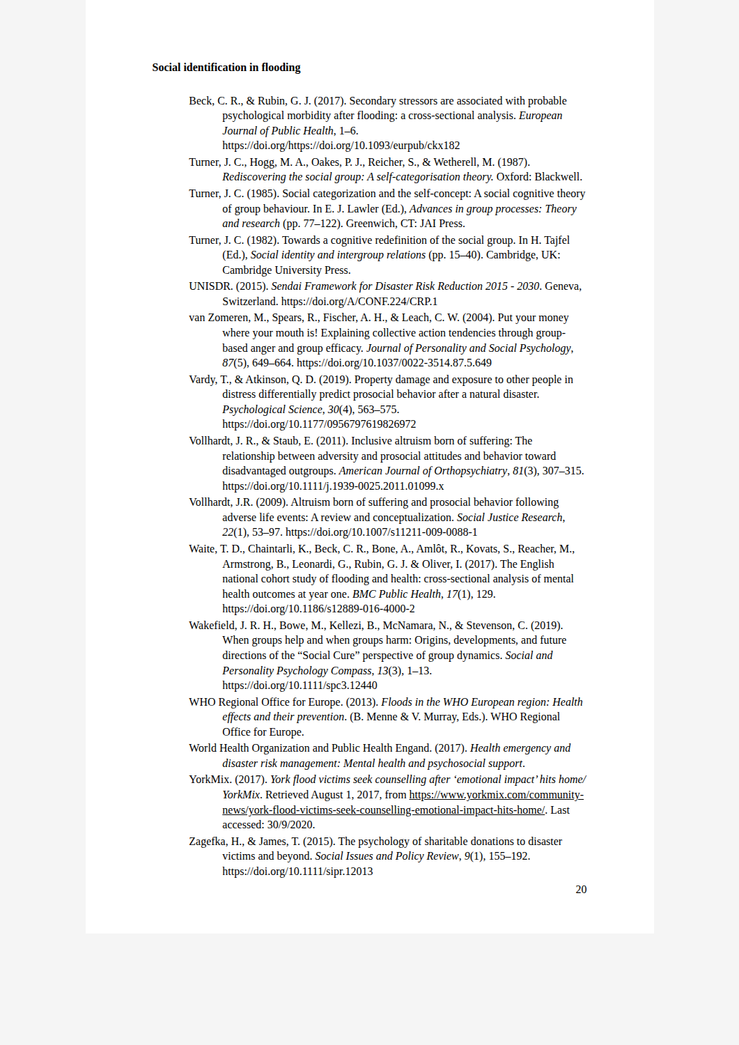Social identification in flooding
Beck, C. R., & Rubin, G. J. (2017). Secondary stressors are associated with probable psychological morbidity after flooding: a cross-sectional analysis. European Journal of Public Health, 1–6. https://doi.org/https://doi.org/10.1093/eurpub/ckx182
Turner, J. C., Hogg, M. A., Oakes, P. J., Reicher, S., & Wetherell, M. (1987). Rediscovering the social group: A self-categorisation theory. Oxford: Blackwell.
Turner, J. C. (1985). Social categorization and the self-concept: A social cognitive theory of group behaviour. In E. J. Lawler (Ed.), Advances in group processes: Theory and research (pp. 77–122). Greenwich, CT: JAI Press.
Turner, J. C. (1982). Towards a cognitive redefinition of the social group. In H. Tajfel (Ed.), Social identity and intergroup relations (pp. 15–40). Cambridge, UK: Cambridge University Press.
UNISDR. (2015). Sendai Framework for Disaster Risk Reduction 2015 - 2030. Geneva, Switzerland. https://doi.org/A/CONF.224/CRP.1
van Zomeren, M., Spears, R., Fischer, A. H., & Leach, C. W. (2004). Put your money where your mouth is! Explaining collective action tendencies through group-based anger and group efficacy. Journal of Personality and Social Psychology, 87(5), 649–664. https://doi.org/10.1037/0022-3514.87.5.649
Vardy, T., & Atkinson, Q. D. (2019). Property damage and exposure to other people in distress differentially predict prosocial behavior after a natural disaster. Psychological Science, 30(4), 563–575. https://doi.org/10.1177/0956797619826972
Vollhardt, J. R., & Staub, E. (2011). Inclusive altruism born of suffering: The relationship between adversity and prosocial attitudes and behavior toward disadvantaged outgroups. American Journal of Orthopsychiatry, 81(3), 307–315. https://doi.org/10.1111/j.1939-0025.2011.01099.x
Vollhardt, J.R. (2009). Altruism born of suffering and prosocial behavior following adverse life events: A review and conceptualization. Social Justice Research, 22(1), 53–97. https://doi.org/10.1007/s11211-009-0088-1
Waite, T. D., Chaintarli, K., Beck, C. R., Bone, A., Amlôt, R., Kovats, S., Reacher, M., Armstrong, B., Leonardi, G., Rubin, G. J. & Oliver, I. (2017). The English national cohort study of flooding and health: cross-sectional analysis of mental health outcomes at year one. BMC Public Health, 17(1), 129. https://doi.org/10.1186/s12889-016-4000-2
Wakefield, J. R. H., Bowe, M., Kellezi, B., McNamara, N., & Stevenson, C. (2019). When groups help and when groups harm: Origins, developments, and future directions of the “Social Cure” perspective of group dynamics. Social and Personality Psychology Compass, 13(3), 1–13. https://doi.org/10.1111/spc3.12440
WHO Regional Office for Europe. (2013). Floods in the WHO European region: Health effects and their prevention. (B. Menne & V. Murray, Eds.). WHO Regional Office for Europe.
World Health Organization and Public Health Engand. (2017). Health emergency and disaster risk management: Mental health and psychosocial support.
YorkMix. (2017). York flood victims seek counselling after ‘emotional impact’ hits home/ YorkMix. Retrieved August 1, 2017, from https://www.yorkmix.com/community-news/york-flood-victims-seek-counselling-emotional-impact-hits-home/. Last accessed: 30/9/2020.
Zagefka, H., & James, T. (2015). The psychology of sharitable donations to disaster victims and beyond. Social Issues and Policy Review, 9(1), 155–192. https://doi.org/10.1111/sipr.12013
20